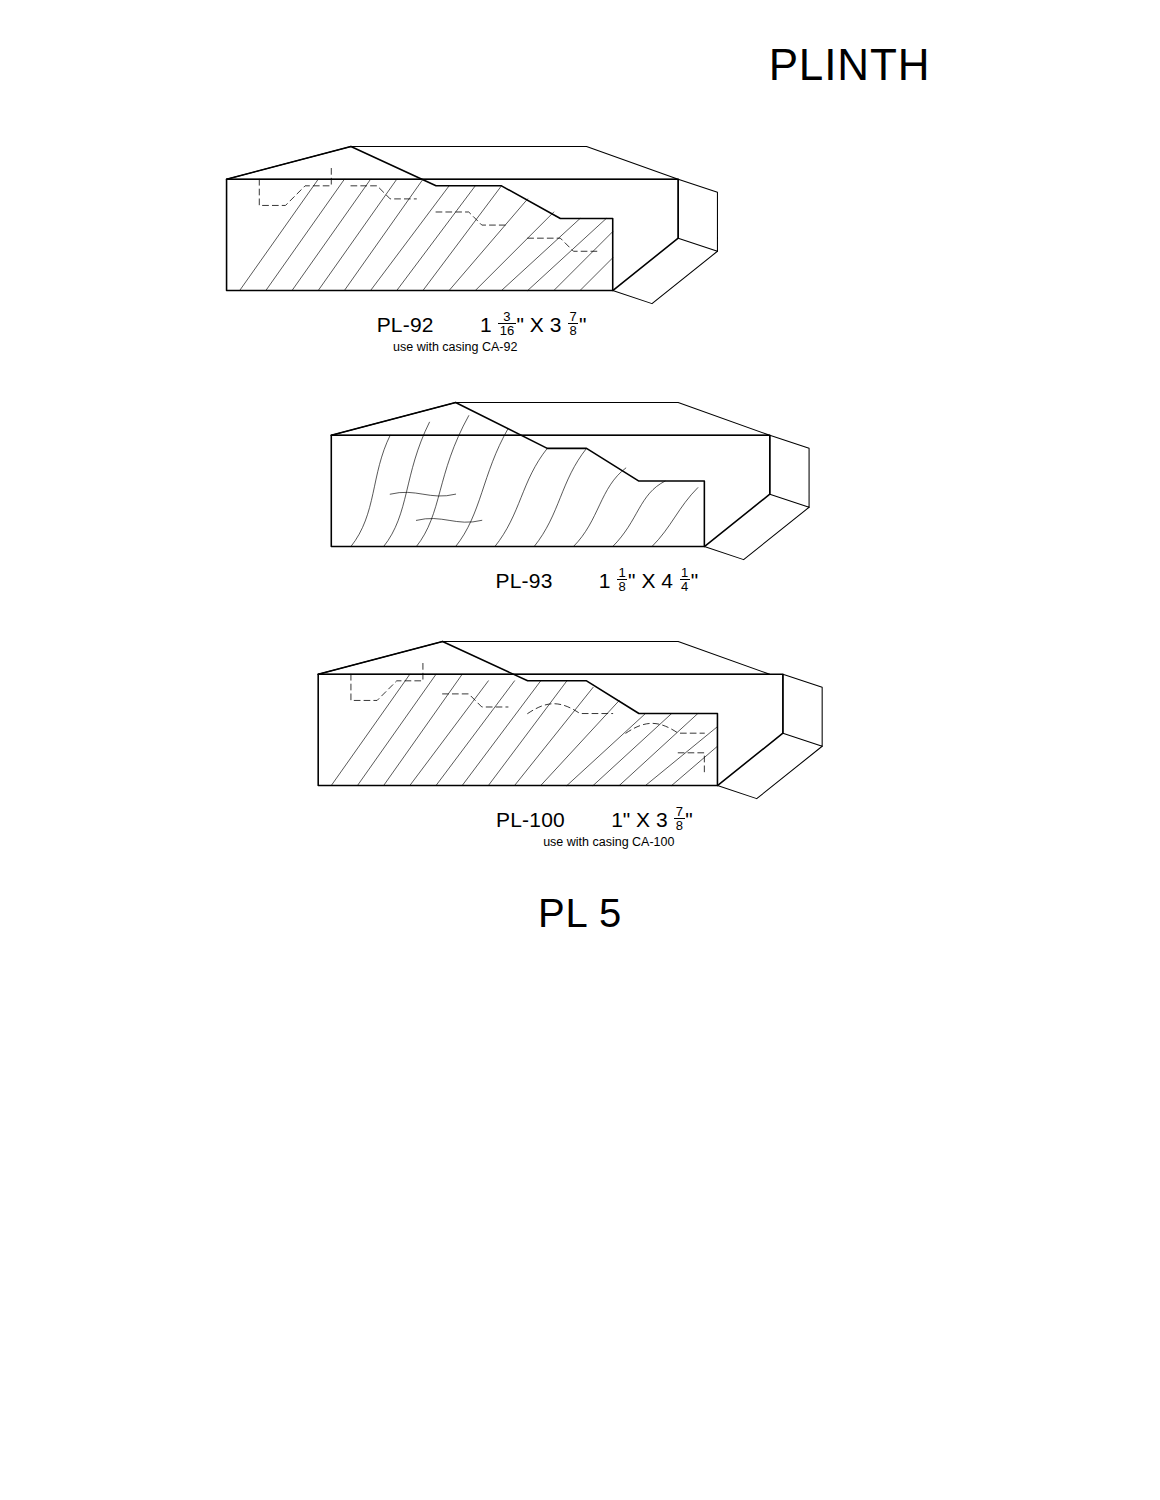PLINTH
PL-92 1 316" X 3 78"
use with casing CA-92
PL-93 1 18" X 4 14"
PL-100 1" X 3 78"
use with casing CA-100
PL 5